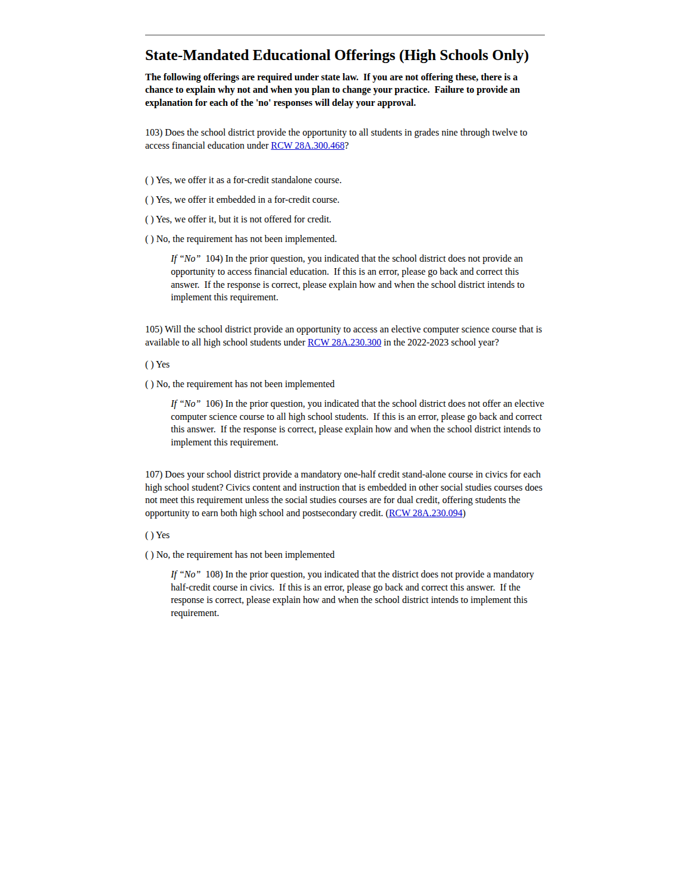State-Mandated Educational Offerings (High Schools Only)
The following offerings are required under state law. If you are not offering these, there is a chance to explain why not and when you plan to change your practice. Failure to provide an explanation for each of the 'no' responses will delay your approval.
103) Does the school district provide the opportunity to all students in grades nine through twelve to access financial education under RCW 28A.300.468?
( ) Yes, we offer it as a for-credit standalone course.
( ) Yes, we offer it embedded in a for-credit course.
( ) Yes, we offer it, but it is not offered for credit.
( ) No, the requirement has not been implemented.
If “No” 104) In the prior question, you indicated that the school district does not provide an opportunity to access financial education. If this is an error, please go back and correct this answer. If the response is correct, please explain how and when the school district intends to implement this requirement.
105) Will the school district provide an opportunity to access an elective computer science course that is available to all high school students under RCW 28A.230.300 in the 2022-2023 school year?
( ) Yes
( ) No, the requirement has not been implemented
If “No” 106) In the prior question, you indicated that the school district does not offer an elective computer science course to all high school students. If this is an error, please go back and correct this answer. If the response is correct, please explain how and when the school district intends to implement this requirement.
107) Does your school district provide a mandatory one-half credit stand-alone course in civics for each high school student? Civics content and instruction that is embedded in other social studies courses does not meet this requirement unless the social studies courses are for dual credit, offering students the opportunity to earn both high school and postsecondary credit. (RCW 28A.230.094)
( ) Yes
( ) No, the requirement has not been implemented
If “No” 108) In the prior question, you indicated that the district does not provide a mandatory half-credit course in civics. If this is an error, please go back and correct this answer. If the response is correct, please explain how and when the school district intends to implement this requirement.